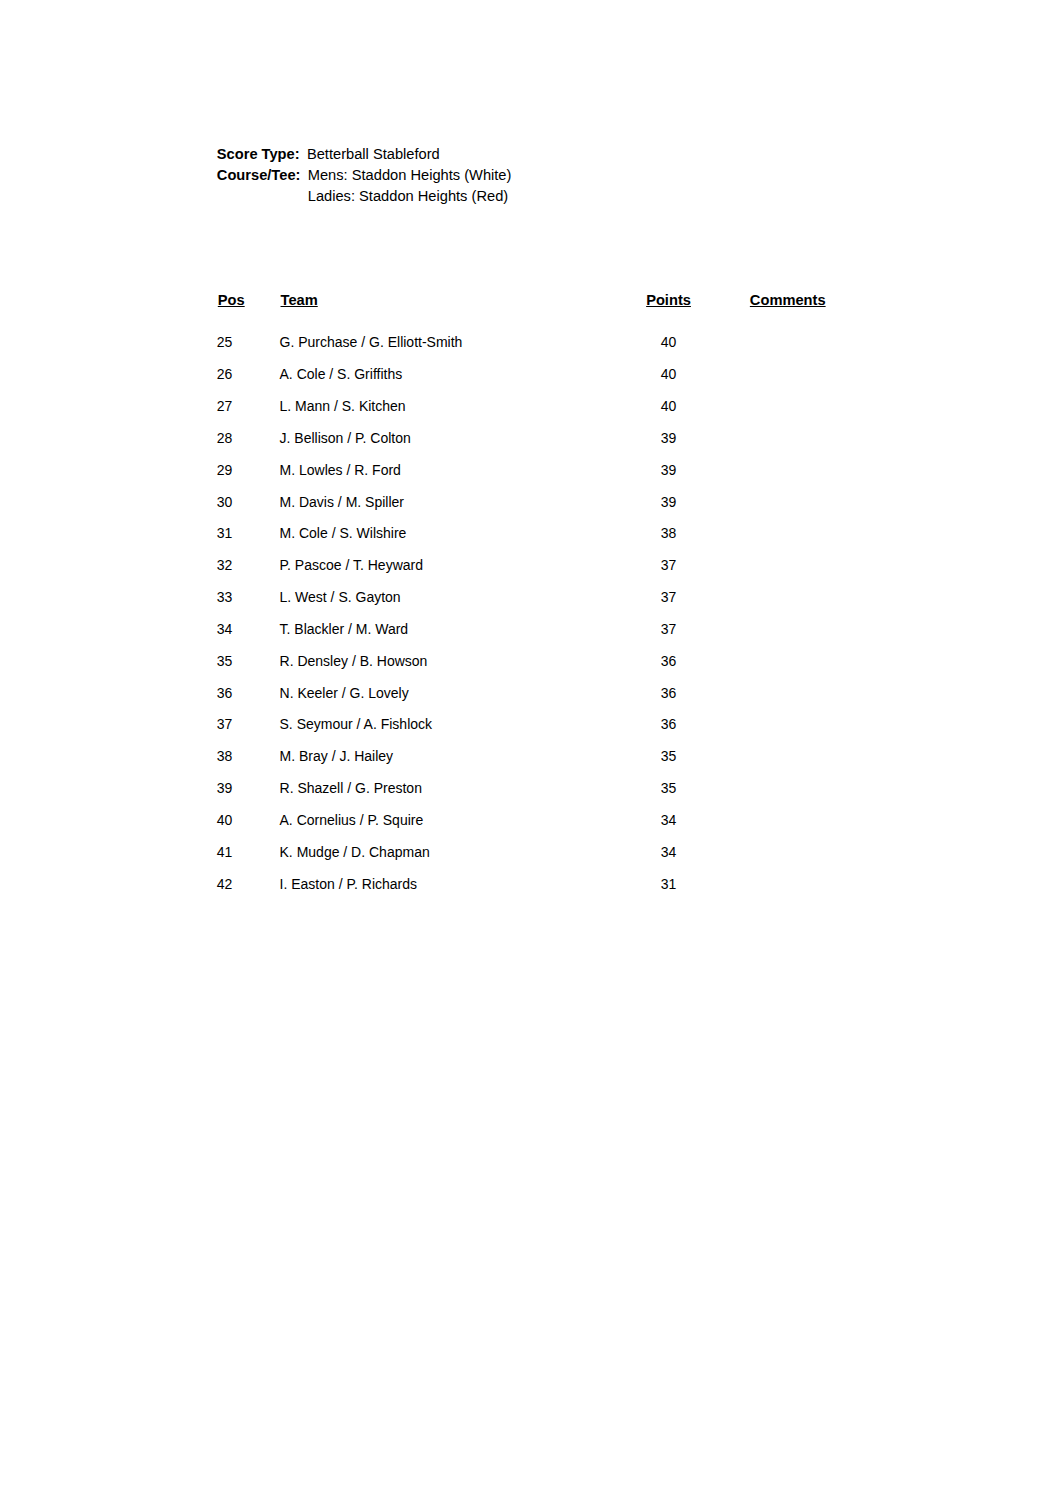Score Type: Betterball Stableford
Course/Tee: Mens: Staddon Heights (White) Ladies: Staddon Heights (Red)
| Pos | Team | Points | Comments |
| --- | --- | --- | --- |
| 25 | G. Purchase / G. Elliott-Smith | 40 | |
| 26 | A. Cole / S. Griffiths | 40 | |
| 27 | L. Mann / S. Kitchen | 40 | |
| 28 | J. Bellison / P. Colton | 39 | |
| 29 | M. Lowles / R. Ford | 39 | |
| 30 | M. Davis / M. Spiller | 39 | |
| 31 | M. Cole / S. Wilshire | 38 | |
| 32 | P. Pascoe / T. Heyward | 37 | |
| 33 | L. West / S. Gayton | 37 | |
| 34 | T. Blackler / M. Ward | 37 | |
| 35 | R. Densley / B. Howson | 36 | |
| 36 | N. Keeler / G. Lovely | 36 | |
| 37 | S. Seymour / A. Fishlock | 36 | |
| 38 | M. Bray / J. Hailey | 35 | |
| 39 | R. Shazell / G. Preston | 35 | |
| 40 | A. Cornelius / P. Squire | 34 | |
| 41 | K. Mudge / D. Chapman | 34 | |
| 42 | I. Easton / P. Richards | 31 | |